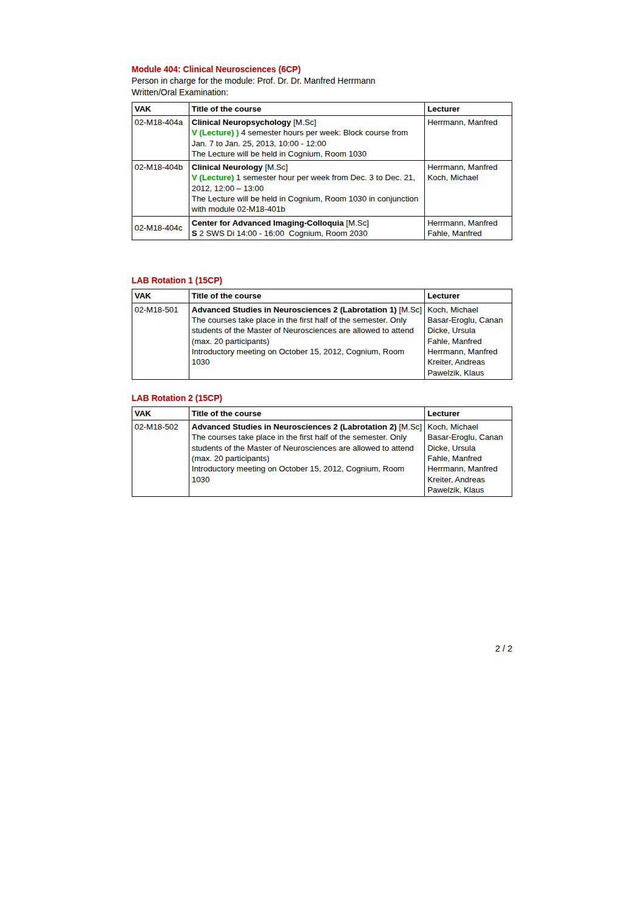Module 404: Clinical Neurosciences (6CP)
Person in charge for the module: Prof. Dr. Dr. Manfred Herrmann
Written/Oral Examination:
| VAK | Title of the course | Lecturer |
| --- | --- | --- |
| 02-M18-404a | Clinical Neuropsychology [M.Sc] V (Lecture) ) 4 semester hours per week: Block course from Jan. 7 to Jan. 25, 2013, 10:00 - 12:00 The Lecture will be held in Cognium, Room 1030 | Herrmann, Manfred |
| 02-M18-404b | Clinical Neurology [M.Sc] V (Lecture) 1 semester hour per week from Dec. 3 to Dec. 21, 2012, 12:00 – 13:00 The Lecture will be held in Cognium, Room 1030 in conjunction with module 02-M18-401b | Herrmann, Manfred Koch, Michael |
| 02-M18-404c | Center for Advanced Imaging-Colloquia [M.Sc] S 2 SWS Di 14:00 - 16:00 Cognium, Room 2030 | Herrmann, Manfred Fahle, Manfred |
LAB Rotation 1 (15CP)
| VAK | Title of the course | Lecturer |
| --- | --- | --- |
| 02-M18-501 | Advanced Studies in Neurosciences 2 (Labrotation 1) [M.Sc] The courses take place in the first half of the semester. Only students of the Master of Neurosciences are allowed to attend (max. 20 participants) Introductory meeting on October 15, 2012, Cognium, Room 1030 | Koch, Michael Basar-Eroglu, Canan Dicke, Ursula Fahle, Manfred Herrmann, Manfred Kreiter, Andreas Pawelzik, Klaus |
LAB Rotation 2 (15CP)
| VAK | Title of the course | Lecturer |
| --- | --- | --- |
| 02-M18-502 | Advanced Studies in Neurosciences 2 (Labrotation 2) [M.Sc] The courses take place in the first half of the semester. Only students of the Master of Neurosciences are allowed to attend (max. 20 participants) Introductory meeting on October 15, 2012, Cognium, Room 1030 | Koch, Michael Basar-Eroglu, Canan Dicke, Ursula Fahle, Manfred Herrmann, Manfred Kreiter, Andreas Pawelzik, Klaus |
2 / 2